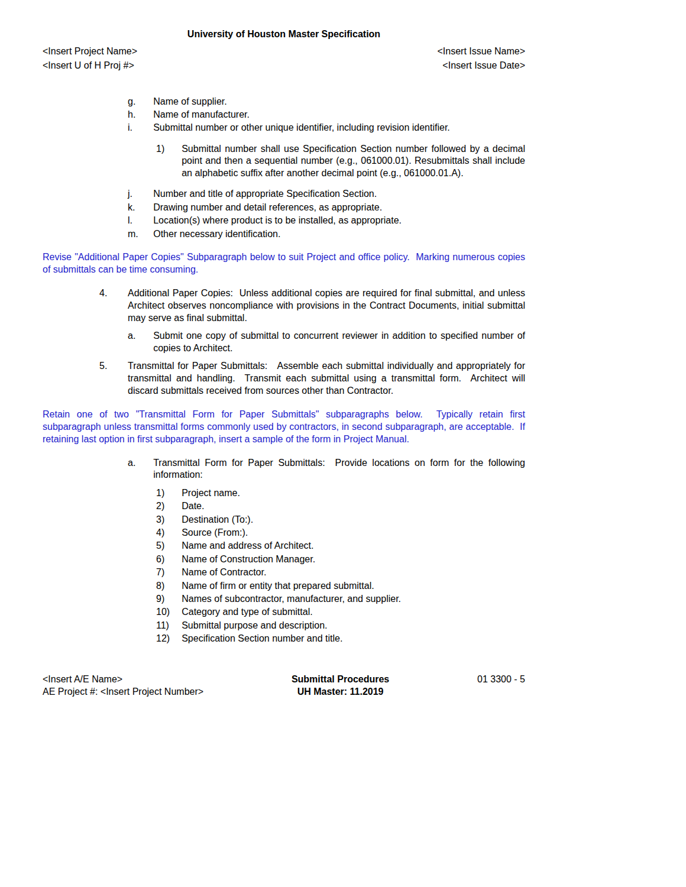University of Houston Master Specification
<Insert Project Name>
<Insert Issue Name>
<Insert U of H Proj #>
<Insert Issue Date>
g. Name of supplier.
h. Name of manufacturer.
i. Submittal number or other unique identifier, including revision identifier.
1) Submittal number shall use Specification Section number followed by a decimal point and then a sequential number (e.g., 061000.01). Resubmittals shall include an alphabetic suffix after another decimal point (e.g., 061000.01.A).
j. Number and title of appropriate Specification Section.
k. Drawing number and detail references, as appropriate.
l. Location(s) where product is to be installed, as appropriate.
m. Other necessary identification.
Revise "Additional Paper Copies" Subparagraph below to suit Project and office policy. Marking numerous copies of submittals can be time consuming.
4. Additional Paper Copies: Unless additional copies are required for final submittal, and unless Architect observes noncompliance with provisions in the Contract Documents, initial submittal may serve as final submittal.
a. Submit one copy of submittal to concurrent reviewer in addition to specified number of copies to Architect.
5. Transmittal for Paper Submittals: Assemble each submittal individually and appropriately for transmittal and handling. Transmit each submittal using a transmittal form. Architect will discard submittals received from sources other than Contractor.
Retain one of two "Transmittal Form for Paper Submittals" subparagraphs below. Typically retain first subparagraph unless transmittal forms commonly used by contractors, in second subparagraph, are acceptable. If retaining last option in first subparagraph, insert a sample of the form in Project Manual.
a. Transmittal Form for Paper Submittals: Provide locations on form for the following information:
1) Project name.
2) Date.
3) Destination (To:).
4) Source (From:).
5) Name and address of Architect.
6) Name of Construction Manager.
7) Name of Contractor.
8) Name of firm or entity that prepared submittal.
9) Names of subcontractor, manufacturer, and supplier.
10) Category and type of submittal.
11) Submittal purpose and description.
12) Specification Section number and title.
<Insert A/E Name>
AE Project #: <Insert Project Number>
Submittal Procedures
UH Master: 11.2019
01 3300 - 5